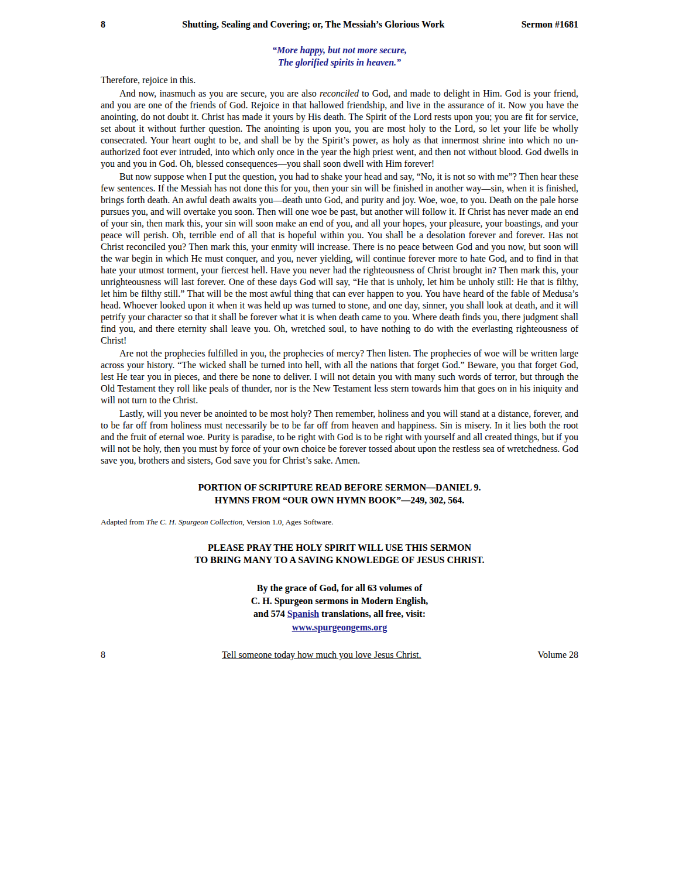8 Shutting, Sealing and Covering; or, The Messiah’s Glorious Work Sermon #1681
“More happy, but not more secure,
The glorified spirits in heaven.”
Therefore, rejoice in this.
And now, inasmuch as you are secure, you are also reconciled to God, and made to delight in Him. God is your friend, and you are one of the friends of God. Rejoice in that hallowed friendship, and live in the assurance of it. Now you have the anointing, do not doubt it. Christ has made it yours by His death. The Spirit of the Lord rests upon you; you are fit for service, set about it without further question. The anointing is upon you, you are most holy to the Lord, so let your life be wholly consecrated. Your heart ought to be, and shall be by the Spirit’s power, as holy as that innermost shrine into which no un-authorized foot ever intruded, into which only once in the year the high priest went, and then not without blood. God dwells in you and you in God. Oh, blessed consequences—you shall soon dwell with Him forever!
But now suppose when I put the question, you had to shake your head and say, “No, it is not so with me”? Then hear these few sentences. If the Messiah has not done this for you, then your sin will be finished in another way—sin, when it is finished, brings forth death. An awful death awaits you—death unto God, and purity and joy. Woe, woe, to you. Death on the pale horse pursues you, and will overtake you soon. Then will one woe be past, but another will follow it. If Christ has never made an end of your sin, then mark this, your sin will soon make an end of you, and all your hopes, your pleasure, your boastings, and your peace will perish. Oh, terrible end of all that is hopeful within you. You shall be a desolation forever and forever. Has not Christ reconciled you? Then mark this, your enmity will increase. There is no peace between God and you now, but soon will the war begin in which He must conquer, and you, never yielding, will continue forever more to hate God, and to find in that hate your utmost torment, your fiercest hell. Have you never had the righteousness of Christ brought in? Then mark this, your unrighteousness will last forever. One of these days God will say, “He that is unholy, let him be unholy still: He that is filthy, let him be filthy still.” That will be the most awful thing that can ever happen to you. You have heard of the fable of Medusa’s head. Whoever looked upon it when it was held up was turned to stone, and one day, sinner, you shall look at death, and it will petrify your character so that it shall be forever what it is when death came to you. Where death finds you, there judgment shall find you, and there eternity shall leave you. Oh, wretched soul, to have nothing to do with the everlasting righteousness of Christ!
Are not the prophecies fulfilled in you, the prophecies of mercy? Then listen. The prophecies of woe will be written large across your history. “The wicked shall be turned into hell, with all the nations that forget God.” Beware, you that forget God, lest He tear you in pieces, and there be none to deliver. I will not detain you with many such words of terror, but through the Old Testament they roll like peals of thunder, nor is the New Testament less stern towards him that goes on in his iniquity and will not turn to the Christ.
Lastly, will you never be anointed to be most holy? Then remember, holiness and you will stand at a distance, forever, and to be far off from holiness must necessarily be to be far off from heaven and happiness. Sin is misery. In it lies both the root and the fruit of eternal woe. Purity is paradise, to be right with God is to be right with yourself and all created things, but if you will not be holy, then you must by force of your own choice be forever tossed about upon the restless sea of wretchedness. God save you, brothers and sisters, God save you for Christ’s sake. Amen.
PORTION OF SCRIPTURE READ BEFORE SERMON—DANIEL 9.
HYMNS FROM “OUR OWN HYMN BOOK”—249, 302, 564.
Adapted from The C. H. Spurgeon Collection, Version 1.0, Ages Software.
PLEASE PRAY THE HOLY SPIRIT WILL USE THIS SERMON
TO BRING MANY TO A SAVING KNOWLEDGE OF JESUS CHRIST.
By the grace of God, for all 63 volumes of
C. H. Spurgeon sermons in Modern English,
and 574 Spanish translations, all free, visit:
www.spurgeongems.org
8 Tell someone today how much you love Jesus Christ. Volume 28